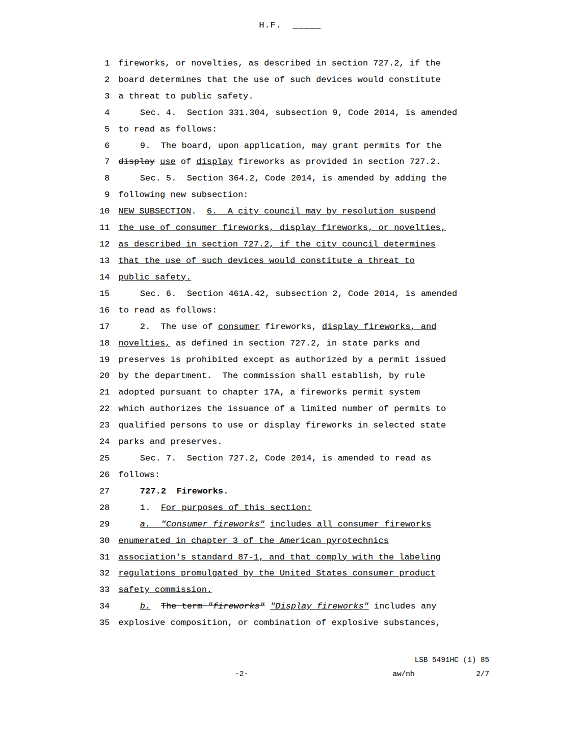H.F. _____
fireworks, or novelties, as described in section 727.2, if the
board determines that the use of such devices would constitute
a threat to public safety.
Sec. 4. Section 331.304, subsection 9, Code 2014, is amended
to read as follows:
9. The board, upon application, may grant permits for the
display use of display fireworks as provided in section 727.2.
Sec. 5. Section 364.2, Code 2014, is amended by adding the
following new subsection:
NEW SUBSECTION. 6. A city council may by resolution suspend
the use of consumer fireworks, display fireworks, or novelties,
as described in section 727.2, if the city council determines
that the use of such devices would constitute a threat to
public safety.
Sec. 6. Section 461A.42, subsection 2, Code 2014, is amended
to read as follows:
2. The use of consumer fireworks, display fireworks, and
novelties, as defined in section 727.2, in state parks and
preserves is prohibited except as authorized by a permit issued
by the department. The commission shall establish, by rule
adopted pursuant to chapter 17A, a fireworks permit system
which authorizes the issuance of a limited number of permits to
qualified persons to use or display fireworks in selected state
parks and preserves.
Sec. 7. Section 727.2, Code 2014, is amended to read as
follows:
727.2 Fireworks.
1. For purposes of this section:
a. "Consumer fireworks" includes all consumer fireworks
enumerated in chapter 3 of the American pyrotechnics
association's standard 87-1, and that comply with the labeling
regulations promulgated by the United States consumer product
safety commission.
b. The term "fireworks" "Display fireworks" includes any
explosive composition, or combination of explosive substances,
-2-
LSB 5491HC (1) 85
aw/nh 2/7